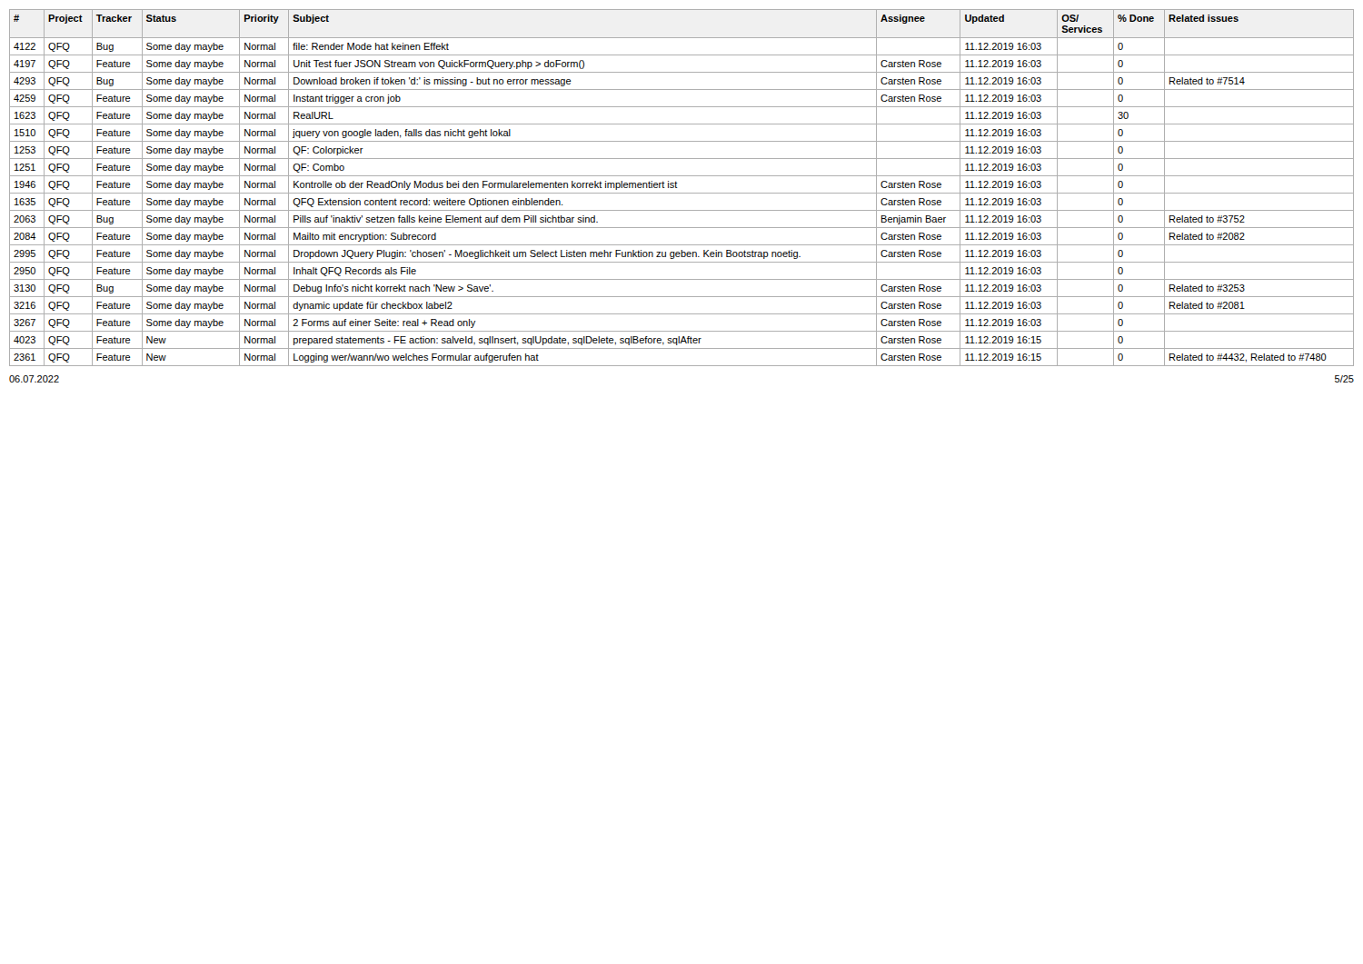| # | Project | Tracker | Status | Priority | Subject | Assignee | Updated | OS/ Services | % Done | Related issues |
| --- | --- | --- | --- | --- | --- | --- | --- | --- | --- | --- |
| 4122 | QFQ | Bug | Some day maybe | Normal | file: Render Mode hat keinen Effekt | | 11.12.2019 16:03 | | 0 | |
| 4197 | QFQ | Feature | Some day maybe | Normal | Unit Test fuer JSON Stream von QuickFormQuery.php > doForm() | Carsten Rose | 11.12.2019 16:03 | | 0 | |
| 4293 | QFQ | Bug | Some day maybe | Normal | Download broken if token 'd:' is missing - but no error message | Carsten Rose | 11.12.2019 16:03 | | 0 | Related to #7514 |
| 4259 | QFQ | Feature | Some day maybe | Normal | Instant trigger a cron job | Carsten Rose | 11.12.2019 16:03 | | 0 | |
| 1623 | QFQ | Feature | Some day maybe | Normal | RealURL | | 11.12.2019 16:03 | | 30 | |
| 1510 | QFQ | Feature | Some day maybe | Normal | jquery von google laden, falls das nicht geht lokal | | 11.12.2019 16:03 | | 0 | |
| 1253 | QFQ | Feature | Some day maybe | Normal | QF: Colorpicker | | 11.12.2019 16:03 | | 0 | |
| 1251 | QFQ | Feature | Some day maybe | Normal | QF: Combo | | 11.12.2019 16:03 | | 0 | |
| 1946 | QFQ | Feature | Some day maybe | Normal | Kontrolle ob der ReadOnly Modus bei den Formularelementen korrekt implementiert ist | Carsten Rose | 11.12.2019 16:03 | | 0 | |
| 1635 | QFQ | Feature | Some day maybe | Normal | QFQ Extension content record: weitere Optionen einblenden. | Carsten Rose | 11.12.2019 16:03 | | 0 | |
| 2063 | QFQ | Bug | Some day maybe | Normal | Pills auf 'inaktiv' setzen falls keine Element auf dem Pill sichtbar sind. | Benjamin Baer | 11.12.2019 16:03 | | 0 | Related to #3752 |
| 2084 | QFQ | Feature | Some day maybe | Normal | Mailto mit encryption: Subrecord | Carsten Rose | 11.12.2019 16:03 | | 0 | Related to #2082 |
| 2995 | QFQ | Feature | Some day maybe | Normal | Dropdown JQuery Plugin: 'chosen' - Moeglichkeit um Select Listen mehr Funktion zu geben. Kein Bootstrap noetig. | Carsten Rose | 11.12.2019 16:03 | | 0 | |
| 2950 | QFQ | Feature | Some day maybe | Normal | Inhalt QFQ Records als File | | 11.12.2019 16:03 | | 0 | |
| 3130 | QFQ | Bug | Some day maybe | Normal | Debug Info's nicht korrekt nach 'New > Save'. | Carsten Rose | 11.12.2019 16:03 | | 0 | Related to #3253 |
| 3216 | QFQ | Feature | Some day maybe | Normal | dynamic update für checkbox label2 | Carsten Rose | 11.12.2019 16:03 | | 0 | Related to #2081 |
| 3267 | QFQ | Feature | Some day maybe | Normal | 2 Forms auf einer Seite: real + Read only | Carsten Rose | 11.12.2019 16:03 | | 0 | |
| 4023 | QFQ | Feature | New | Normal | prepared statements - FE action: salveId, sqlInsert, sqlUpdate, sqlDelete, sqlBefore, sqlAfter | Carsten Rose | 11.12.2019 16:15 | | 0 | |
| 2361 | QFQ | Feature | New | Normal | Logging wer/wann/wo welches Formular aufgerufen hat | Carsten Rose | 11.12.2019 16:15 | | 0 | Related to #4432, Related to #7480 |
06.07.2022 5/25